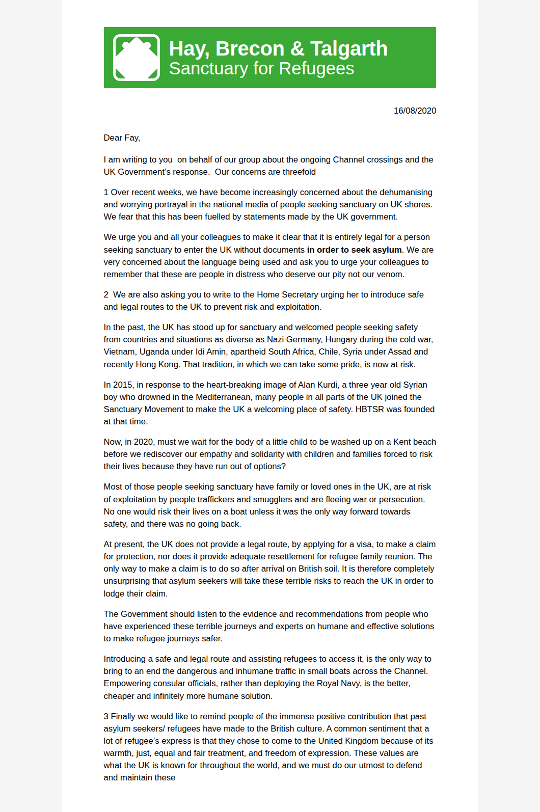Hay, Brecon & Talgarth
Sanctuary for Refugees
16/08/2020
Dear Fay,
I am writing to you on behalf of our group about the ongoing Channel crossings and the UK Government’s response. Our concerns are threefold
1 Over recent weeks, we have become increasingly concerned about the dehumanising and worrying portrayal in the national media of people seeking sanctuary on UK shores. We fear that this has been fuelled by statements made by the UK government.
We urge you and all your colleagues to make it clear that it is entirely legal for a person seeking sanctuary to enter the UK without documents in order to seek asylum. We are very concerned about the language being used and ask you to urge your colleagues to remember that these are people in distress who deserve our pity not our venom.
2 We are also asking you to write to the Home Secretary urging her to introduce safe and legal routes to the UK to prevent risk and exploitation.
In the past, the UK has stood up for sanctuary and welcomed people seeking safety from countries and situations as diverse as Nazi Germany, Hungary during the cold war, Vietnam, Uganda under Idi Amin, apartheid South Africa, Chile, Syria under Assad and recently Hong Kong. That tradition, in which we can take some pride, is now at risk.
In 2015, in response to the heart-breaking image of Alan Kurdi, a three year old Syrian boy who drowned in the Mediterranean, many people in all parts of the UK joined the Sanctuary Movement to make the UK a welcoming place of safety. HBTSR was founded at that time.
Now, in 2020, must we wait for the body of a little child to be washed up on a Kent beach before we rediscover our empathy and solidarity with children and families forced to risk their lives because they have run out of options?
Most of those people seeking sanctuary have family or loved ones in the UK, are at risk of exploitation by people traffickers and smugglers and are fleeing war or persecution. No one would risk their lives on a boat unless it was the only way forward towards safety, and there was no going back.
At present, the UK does not provide a legal route, by applying for a visa, to make a claim for protection, nor does it provide adequate resettlement for refugee family reunion. The only way to make a claim is to do so after arrival on British soil. It is therefore completely unsurprising that asylum seekers will take these terrible risks to reach the UK in order to lodge their claim.
The Government should listen to the evidence and recommendations from people who have experienced these terrible journeys and experts on humane and effective solutions to make refugee journeys safer.
Introducing a safe and legal route and assisting refugees to access it, is the only way to bring to an end the dangerous and inhumane traffic in small boats across the Channel. Empowering consular officials, rather than deploying the Royal Navy, is the better, cheaper and infinitely more humane solution.
3 Finally we would like to remind people of the immense positive contribution that past asylum seekers/ refugees have made to the British culture. A common sentiment that a lot of refugee’s express is that they chose to come to the United Kingdom because of its warmth, just, equal and fair treatment, and freedom of expression. These values are what the UK is known for throughout the world, and we must do our utmost to defend and maintain these